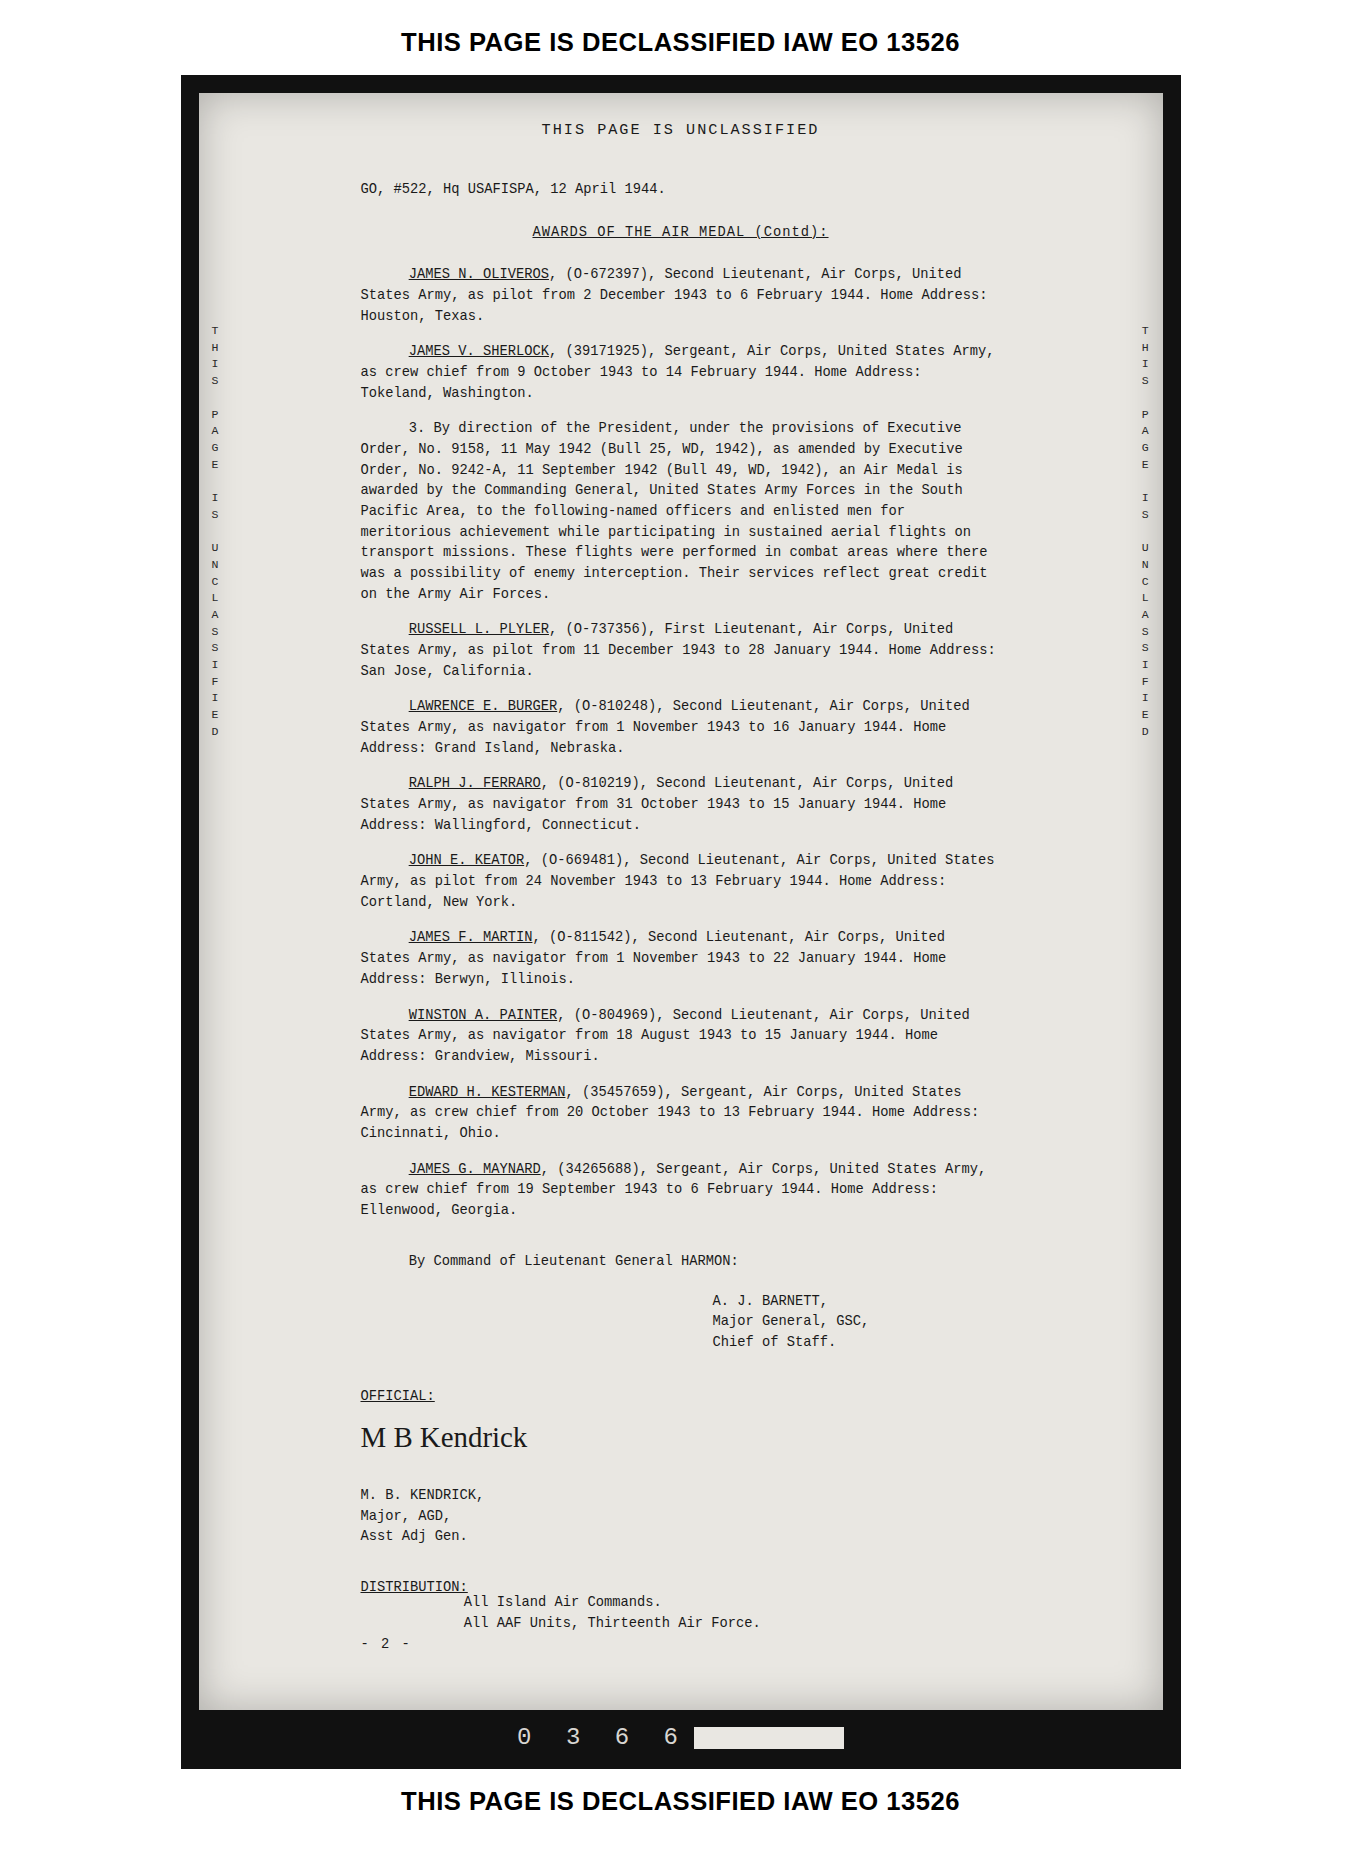THIS PAGE IS DECLASSIFIED IAW EO 13526
THIS PAGE IS UNCLASSIFIED
T H I S P A G E I S U N C L A S S I F I E D
T H I S P A G E I S U N C L A S S I F I E D
GO, #522, Hq USAFISPA, 12 April 1944.
AWARDS OF THE AIR MEDAL (Contd):
JAMES N. OLIVEROS, (O-672397), Second Lieutenant, Air Corps, United States Army, as pilot from 2 December 1943 to 6 February 1944. Home Address: Houston, Texas.
JAMES V. SHERLOCK, (39171925), Sergeant, Air Corps, United States Army, as crew chief from 9 October 1943 to 14 February 1944. Home Address: Tokeland, Washington.
3. By direction of the President, under the provisions of Executive Order, No. 9158, 11 May 1942 (Bull 25, WD, 1942), as amended by Executive Order, No. 9242-A, 11 September 1942 (Bull 49, WD, 1942), an Air Medal is awarded by the Commanding General, United States Army Forces in the South Pacific Area, to the following-named officers and enlisted men for meritorious achievement while participating in sustained aerial flights on transport missions. These flights were performed in combat areas where there was a possibility of enemy interception. Their services reflect great credit on the Army Air Forces.
RUSSELL L. PLYLER, (O-737356), First Lieutenant, Air Corps, United States Army, as pilot from 11 December 1943 to 28 January 1944. Home Address: San Jose, California.
LAWRENCE E. BURGER, (O-810248), Second Lieutenant, Air Corps, United States Army, as navigator from 1 November 1943 to 16 January 1944. Home Address: Grand Island, Nebraska.
RALPH J. FERRARO, (O-810219), Second Lieutenant, Air Corps, United States Army, as navigator from 31 October 1943 to 15 January 1944. Home Address: Wallingford, Connecticut.
JOHN E. KEATOR, (O-669481), Second Lieutenant, Air Corps, United States Army, as pilot from 24 November 1943 to 13 February 1944. Home Address: Cortland, New York.
JAMES F. MARTIN, (O-811542), Second Lieutenant, Air Corps, United States Army, as navigator from 1 November 1943 to 22 January 1944. Home Address: Berwyn, Illinois.
WINSTON A. PAINTER, (O-804969), Second Lieutenant, Air Corps, United States Army, as navigator from 18 August 1943 to 15 January 1944. Home Address: Grandview, Missouri.
EDWARD H. KESTERMAN, (35457659), Sergeant, Air Corps, United States Army, as crew chief from 20 October 1943 to 13 February 1944. Home Address: Cincinnati, Ohio.
JAMES G. MAYNARD, (34265688), Sergeant, Air Corps, United States Army, as crew chief from 19 September 1943 to 6 February 1944. Home Address: Ellenwood, Georgia.
By Command of Lieutenant General HARMON:
A. J. BARNETT,
Major General, GSC,
Chief of Staff.
OFFICIAL:
M B Kendrick
M. B. KENDRICK,
Major, AGD,
Asst Adj Gen.
DISTRIBUTION:
All Island Air Commands.
All AAF Units, Thirteenth Air Force.
- 2 -
0 3 6 6
THIS PAGE IS DECLASSIFIED IAW EO 13526